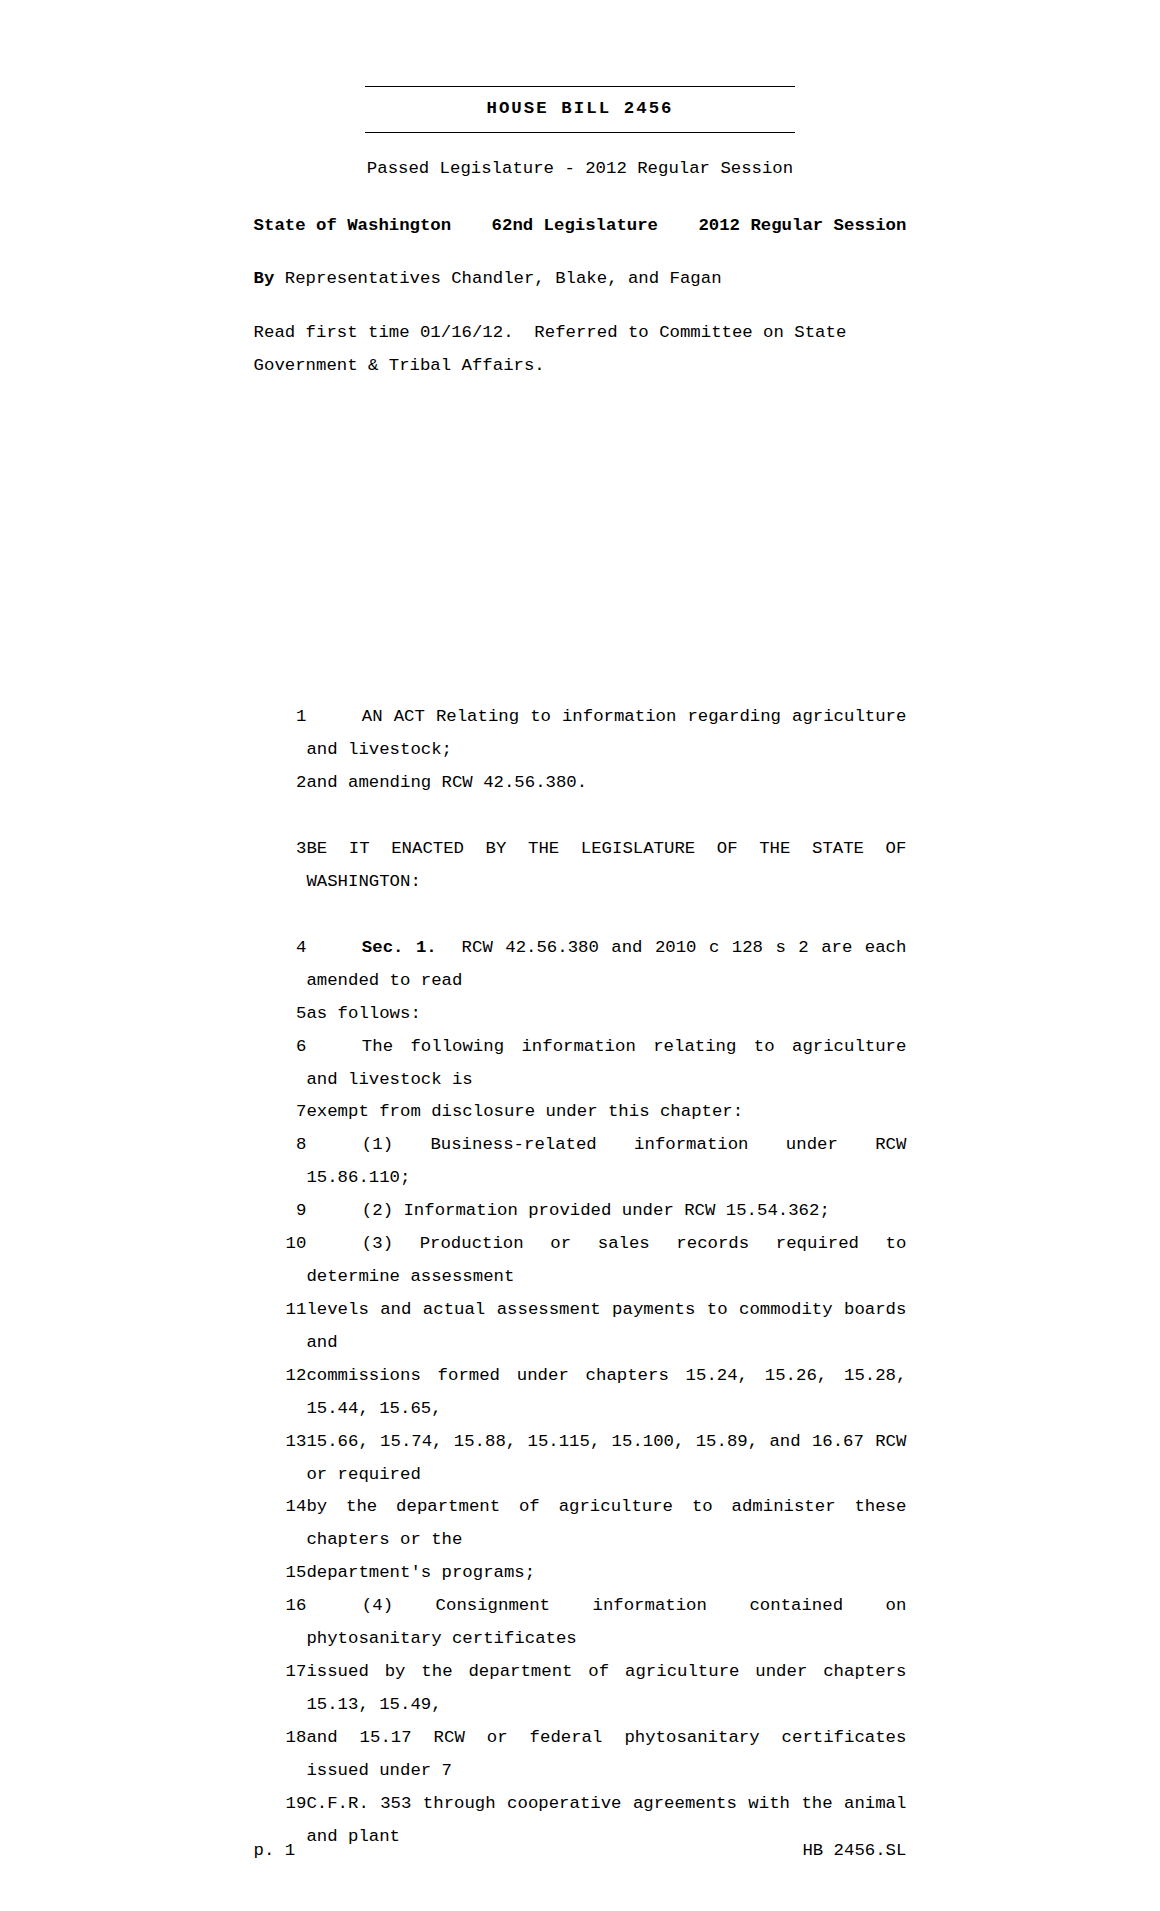HOUSE BILL 2456
Passed Legislature - 2012 Regular Session
State of Washington 62nd Legislature 2012 Regular Session
By Representatives Chandler, Blake, and Fagan
Read first time 01/16/12. Referred to Committee on State Government & Tribal Affairs.
| 1 | AN ACT Relating to information regarding agriculture and livestock; |
| 2 | and amending RCW 42.56.380. |
| 3 | BE IT ENACTED BY THE LEGISLATURE OF THE STATE OF WASHINGTON: |
| 4 | Sec. 1. RCW 42.56.380 and 2010 c 128 s 2 are each amended to read |
| 5 | as follows: |
| 6 | The following information relating to agriculture and livestock is |
| 7 | exempt from disclosure under this chapter: |
| 8 | (1) Business-related information under RCW 15.86.110; |
| 9 | (2) Information provided under RCW 15.54.362; |
| 10 | (3) Production or sales records required to determine assessment |
| 11 | levels and actual assessment payments to commodity boards and |
| 12 | commissions formed under chapters 15.24, 15.26, 15.28, 15.44, 15.65, |
| 13 | 15.66, 15.74, 15.88, 15.115, 15.100, 15.89, and 16.67 RCW or required |
| 14 | by the department of agriculture to administer these chapters or the |
| 15 | department's programs; |
| 16 | (4) Consignment information contained on phytosanitary certificates |
| 17 | issued by the department of agriculture under chapters 15.13, 15.49, |
| 18 | and 15.17 RCW or federal phytosanitary certificates issued under 7 |
| 19 | C.F.R. 353 through cooperative agreements with the animal and plant |
p. 1 HB 2456.SL